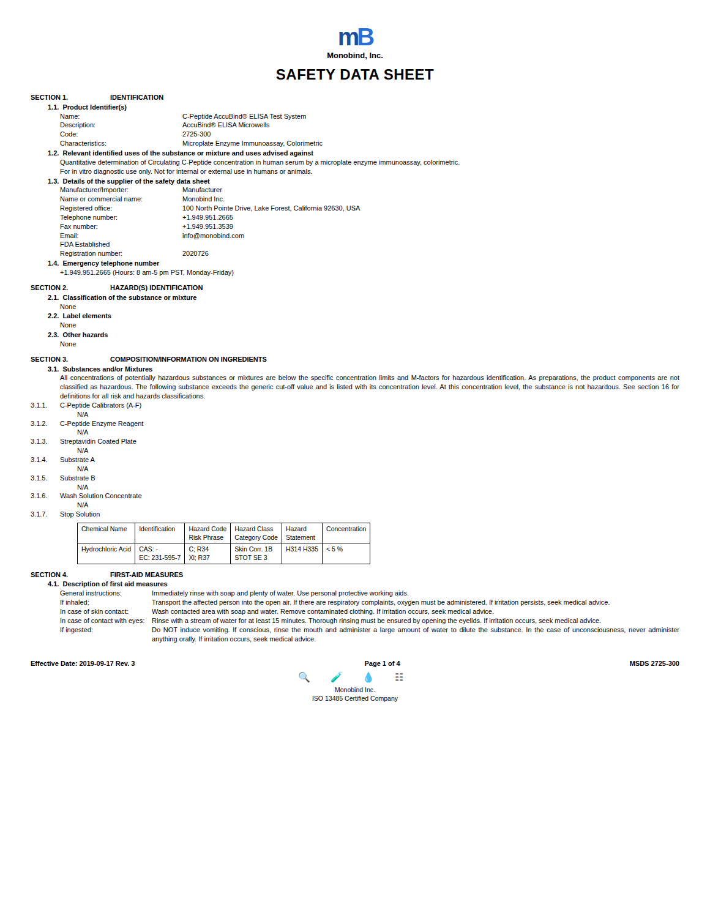mB
Monobind, Inc.
SAFETY DATA SHEET
SECTION 1. IDENTIFICATION
1.1. Product Identifier(s)
Name:
C-Peptide AccuBind® ELISA Test System
Description:
AccuBind® ELISA Microwells
Code:
2725-300
Characteristics:
Microplate Enzyme Immunoassay, Colorimetric
1.2. Relevant identified uses of the substance or mixture and uses advised against
Quantitative determination of Circulating C-Peptide concentration in human serum by a microplate enzyme immunoassay, colorimetric.
For in vitro diagnostic use only. Not for internal or external use in humans or animals.
1.3. Details of the supplier of the safety data sheet
Manufacturer/Importer:
Manufacturer
Name or commercial name:
Monobind Inc.
Registered office:
100 North Pointe Drive, Lake Forest, California 92630, USA
Telephone number:
+1.949.951.2665
Fax number:
+1.949.951.3539
Email:
info@monobind.com
FDA Established
Registration number:
2020726
1.4. Emergency telephone number
+1.949.951.2665 (Hours: 8 am-5 pm PST, Monday-Friday)
SECTION 2. HAZARD(S) IDENTIFICATION
2.1. Classification of the substance or mixture
None
2.2. Label elements
None
2.3. Other hazards
None
SECTION 3. COMPOSITION/INFORMATION ON INGREDIENTS
3.1. Substances and/or Mixtures
All concentrations of potentially hazardous substances or mixtures are below the specific concentration limits and M-factors for hazardous identification. As preparations, the product components are not classified as hazardous. The following substance exceeds the generic cut-off value and is listed with its concentration level. At this concentration level, the substance is not hazardous. See section 16 for definitions for all risk and hazards classifications.
3.1.1.
C-Peptide Calibrators (A-F)
N/A
3.1.2.
C-Peptide Enzyme Reagent
N/A
3.1.3.
Streptavidin Coated Plate
N/A
3.1.4.
Substrate A
N/A
3.1.5.
Substrate B
N/A
3.1.6.
Wash Solution Concentrate
N/A
3.1.7.
Stop Solution
| Chemical Name | Identification | Hazard Code Risk Phrase | Hazard Class Category Code | Hazard Statement | Concentration |
| --- | --- | --- | --- | --- | --- |
| Hydrochloric Acid | CAS: - EC: 231-595-7 | C; R34 Xi; R37 | Skin Corr. 1B STOT SE 3 | H314 H335 | < 5 % |
SECTION 4. FIRST-AID MEASURES
4.1. Description of first aid measures
General instructions:
Immediately rinse with soap and plenty of water. Use personal protective working aids.
If inhaled:
Transport the affected person into the open air. If there are respiratory complaints, oxygen must be administered. If irritation persists, seek medical advice.
In case of skin contact:
Wash contacted area with soap and water. Remove contaminated clothing. If irritation occurs, seek medical advice.
In case of contact with eyes:
Rinse with a stream of water for at least 15 minutes. Thorough rinsing must be ensured by opening the eyelids. If irritation occurs, seek medical advice.
If ingested:
Do NOT induce vomiting. If conscious, rinse the mouth and administer a large amount of water to dilute the substance. In the case of unconsciousness, never administer anything orally. If irritation occurs, seek medical advice.
Effective Date: 2019-09-17 Rev. 3
Page 1 of 4
MSDS 2725-300
🔍 🧪 💧 ☷
Monobind Inc.
ISO 13485 Certified Company